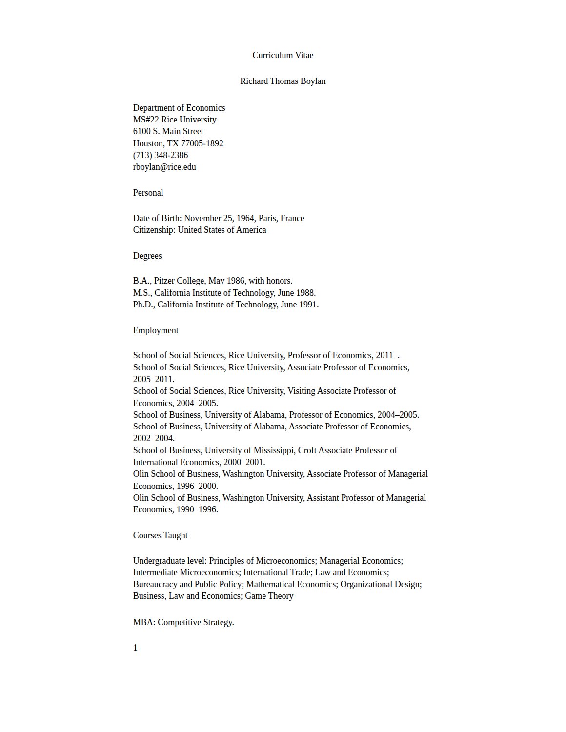Curriculum Vitae
Richard Thomas Boylan
Department of Economics
MS#22 Rice University
6100 S. Main Street
Houston, TX 77005-1892
(713) 348-2386
rboylan@rice.edu
Personal
Date of Birth: November 25, 1964, Paris, France
Citizenship: United States of America
Degrees
B.A., Pitzer College, May 1986, with honors.
M.S., California Institute of Technology, June 1988.
Ph.D., California Institute of Technology, June 1991.
Employment
School of Social Sciences, Rice University, Professor of Economics, 2011–.
School of Social Sciences, Rice University, Associate Professor of Economics,
2005–2011.
School of Social Sciences, Rice University, Visiting Associate Professor of Economics, 2004–2005.
School of Business, University of Alabama, Professor of Economics, 2004–2005.
School of Business, University of Alabama, Associate Professor of Economics, 2002–2004.
School of Business, University of Mississippi, Croft Associate Professor of International Economics, 2000–2001.
Olin School of Business, Washington University, Associate Professor of Managerial Economics, 1996–2000.
Olin School of Business, Washington University, Assistant Professor of Managerial Economics, 1990–1996.
Courses Taught
Undergraduate level: Principles of Microeconomics; Managerial Economics; Intermediate Microeconomics; International Trade; Law and Economics; Bureaucracy and Public Policy; Mathematical Economics; Organizational Design; Business, Law and Economics; Game Theory
MBA: Competitive Strategy.
1